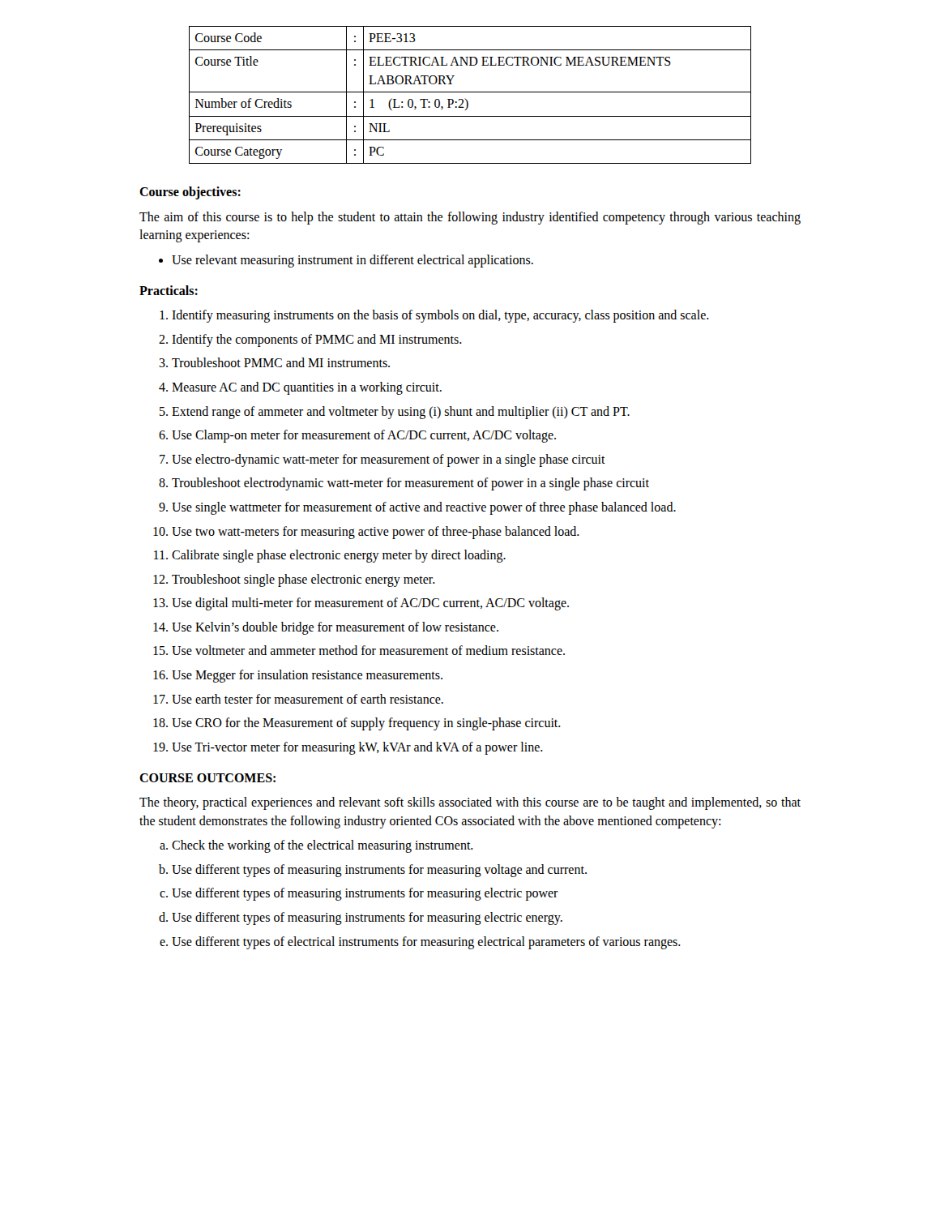| Course Code | : | PEE-313 |
| Course Title | : | ELECTRICAL AND ELECTRONIC MEASUREMENTS LABORATORY |
| Number of Credits | : | 1 (L: 0, T: 0, P:2) |
| Prerequisites | : | NIL |
| Course Category | : | PC |
Course objectives:
The aim of this course is to help the student to attain the following industry identified competency through various teaching learning experiences:
Use relevant measuring instrument in different electrical applications.
Practicals:
Identify measuring instruments on the basis of symbols on dial, type, accuracy, class position and scale.
Identify the components of PMMC and MI instruments.
Troubleshoot PMMC and MI instruments.
Measure AC and DC quantities in a working circuit.
Extend range of ammeter and voltmeter by using (i) shunt and multiplier (ii) CT and PT.
Use Clamp-on meter for measurement of AC/DC current, AC/DC voltage.
Use electro-dynamic watt-meter for measurement of power in a single phase circuit
Troubleshoot electrodynamic watt-meter for measurement of power in a single phase circuit
Use single wattmeter for measurement of active and reactive power of three phase balanced load.
Use two watt-meters for measuring active power of three-phase balanced load.
Calibrate single phase electronic energy meter by direct loading.
Troubleshoot single phase electronic energy meter.
Use digital multi-meter for measurement of AC/DC current, AC/DC voltage.
Use Kelvin’s double bridge for measurement of low resistance.
Use voltmeter and ammeter method for measurement of medium resistance.
Use Megger for insulation resistance measurements.
Use earth tester for measurement of earth resistance.
Use CRO for the Measurement of supply frequency in single-phase circuit.
Use Tri-vector meter for measuring kW, kVAr and kVA of a power line.
COURSE OUTCOMES:
The theory, practical experiences and relevant soft skills associated with this course are to be taught and implemented, so that the student demonstrates the following industry oriented COs associated with the above mentioned competency:
Check the working of the electrical measuring instrument.
Use different types of measuring instruments for measuring voltage and current.
Use different types of measuring instruments for measuring electric power
Use different types of measuring instruments for measuring electric energy.
Use different types of electrical instruments for measuring electrical parameters of various ranges.